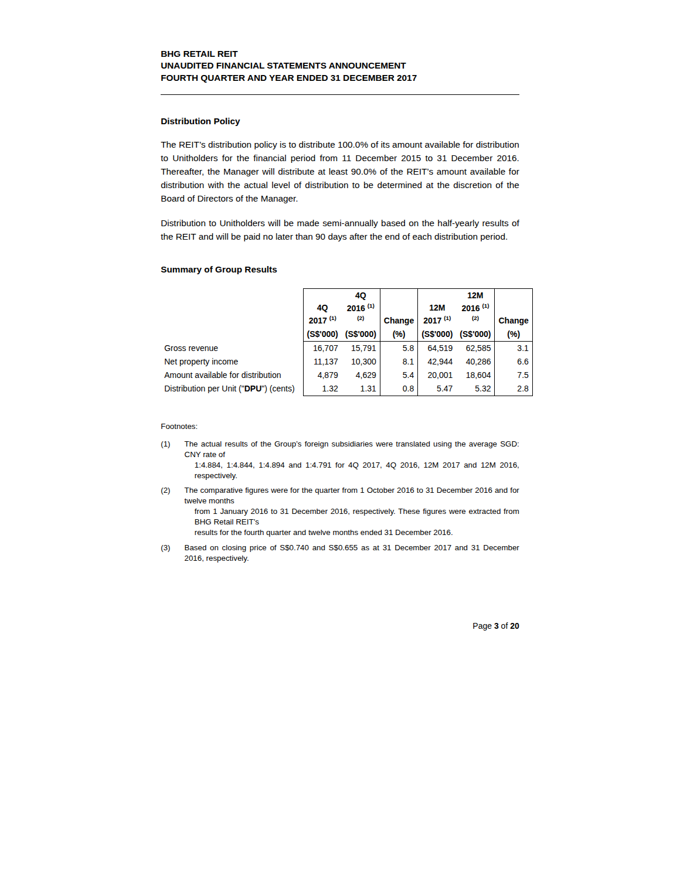BHG RETAIL REIT
UNAUDITED FINANCIAL STATEMENTS ANNOUNCEMENT
FOURTH QUARTER AND YEAR ENDED 31 DECEMBER 2017
Distribution Policy
The REIT’s distribution policy is to distribute 100.0% of its amount available for distribution to Unitholders for the financial period from 11 December 2015 to 31 December 2016. Thereafter, the Manager will distribute at least 90.0% of the REIT’s amount available for distribution with the actual level of distribution to be determined at the discretion of the Board of Directors of the Manager.
Distribution to Unitholders will be made semi-annually based on the half-yearly results of the REIT and will be paid no later than 90 days after the end of each distribution period.
Summary of Group Results
| | 4Q 2017 (1) | 4Q 2016 (1) (2) | Change | 12M 2017 (1) | 12M 2016 (1) (2) | Change |
| | (S$'000) | (S$'000) | (%) | (S$'000) | (S$'000) | (%) |
| Gross revenue | 16,707 | 15,791 | 5.8 | 64,519 | 62,585 | 3.1 |
| Net property income | 11,137 | 10,300 | 8.1 | 42,944 | 40,286 | 6.6 |
| Amount available for distribution | 4,879 | 4,629 | 5.4 | 20,001 | 18,604 | 7.5 |
| Distribution per Unit (" DPU ") (cents) | 1.32 | 1.31 | 0.8 | 5.47 | 5.32 | 2.8 |
Footnotes:
(1)
The actual results of the Group’s foreign subsidiaries were translated using the average SGD: CNY rate of 1:4.884, 1:4.844, 1:4.894 and 1:4.791 for 4Q 2017, 4Q 2016, 12M 2017 and 12M 2016, respectively.
(2)
The comparative figures were for the quarter from 1 October 2016 to 31 December 2016 and for twelve months from 1 January 2016 to 31 December 2016, respectively. These figures were extracted from BHG Retail REIT’s results for the fourth quarter and twelve months ended 31 December 2016.
(3)
Based on closing price of S$0.740 and S$0.655 as at 31 December 2017 and 31 December 2016, respectively.
Page 3 of 20